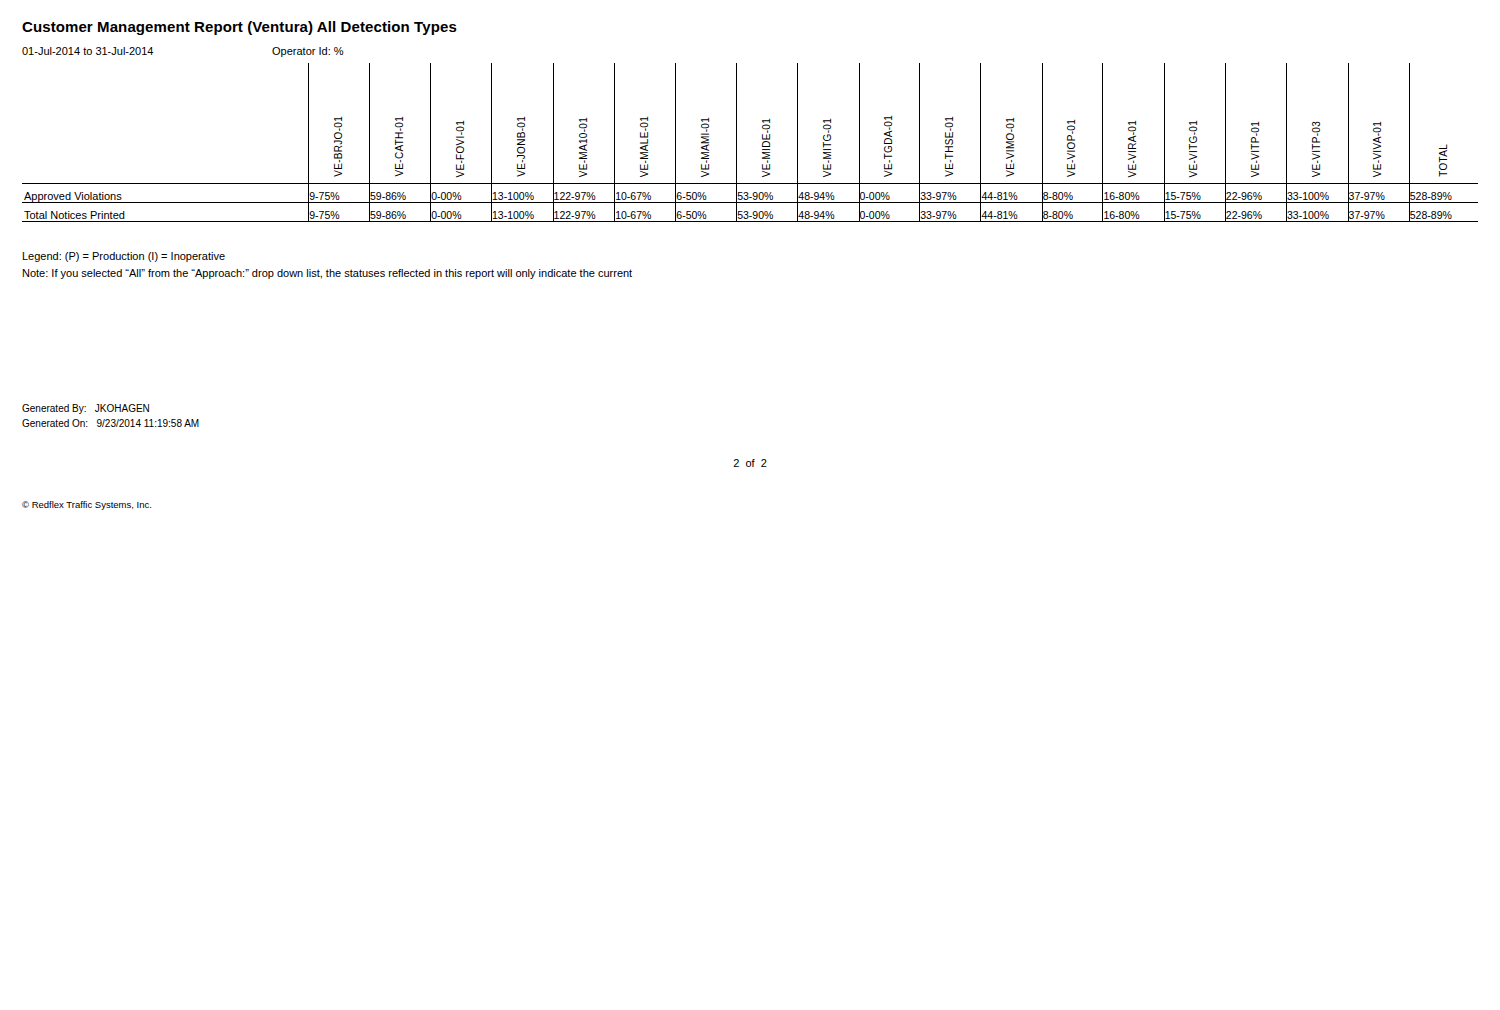Customer Management Report (Ventura) All Detection Types
01-Jul-2014 to 31-Jul-2014 Operator Id: %
| | VE-BRJO-01 | VE-CATH-01 | VE-FOVI-01 | VE-JONB-01 | VE-MA10-01 | VE-MALE-01 | VE-MAMI-01 | VE-MIDE-01 | VE-MITG-01 | VE-TGDA-01 | VE-THSE-01 | VE-VIMO-01 | VE-VIOP-01 | VE-VIRA-01 | VE-VITG-01 | VE-VITP-01 | VE-VITP-03 | VE-VIVA-01 | TOTAL |
| --- | --- | --- | --- | --- | --- | --- | --- | --- | --- | --- | --- | --- | --- | --- | --- | --- | --- | --- | --- |
| Approved Violations | 9-75% | 59-86% | 0-00% | 13-100% | 122-97% | 10-67% | 6-50% | 53-90% | 48-94% | 0-00% | 33-97% | 44-81% | 8-80% | 16-80% | 15-75% | 22-96% | 33-100% | 37-97% | 528-89% |
| Total Notices Printed | 9-75% | 59-86% | 0-00% | 13-100% | 122-97% | 10-67% | 6-50% | 53-90% | 48-94% | 0-00% | 33-97% | 44-81% | 8-80% | 16-80% | 15-75% | 22-96% | 33-100% | 37-97% | 528-89% |
Legend: (P) = Production (I) = Inoperative
Note: If you selected “All” from the “Approach:” drop down list, the statuses reflected in this report will only indicate the current
Generated By: JKOHAGEN
Generated On: 9/23/2014 11:19:58 AM
2 of 2
© Redflex Traffic Systems, Inc.